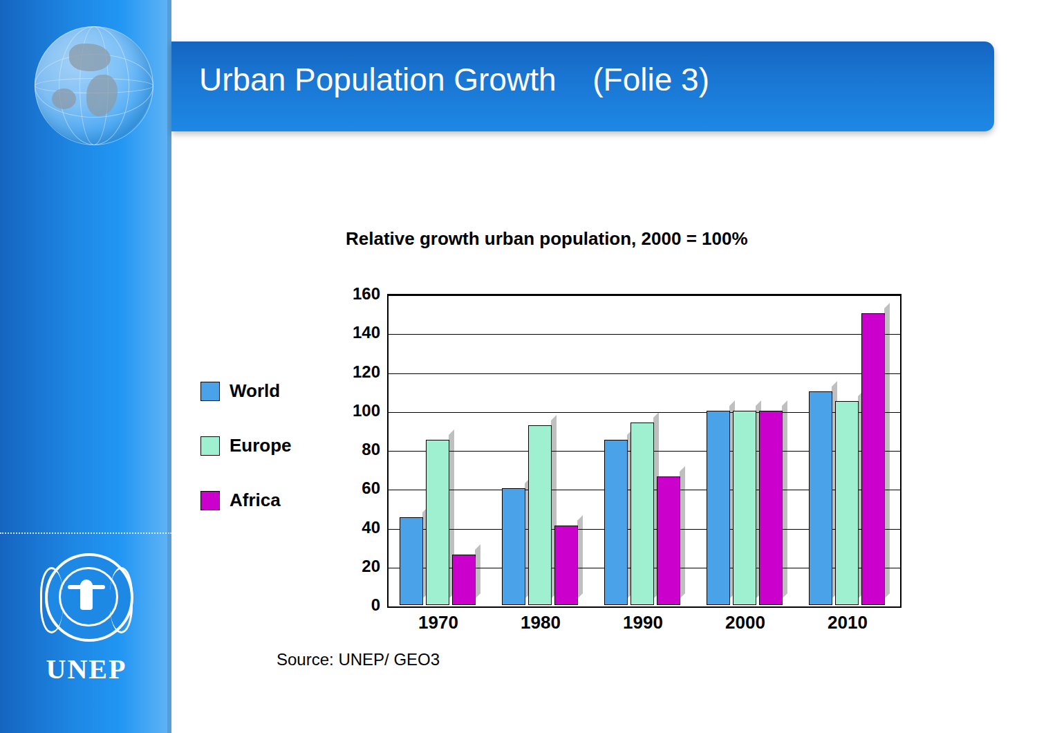UNEP
Urban Population Growth (Folie 3)
Relative growth urban population, 2000 = 100%
World
Europe
Africa
160 140 120 100 80 60 40 20 0
1970 1980 1990 2000 2010
Source: UNEP/ GEO3